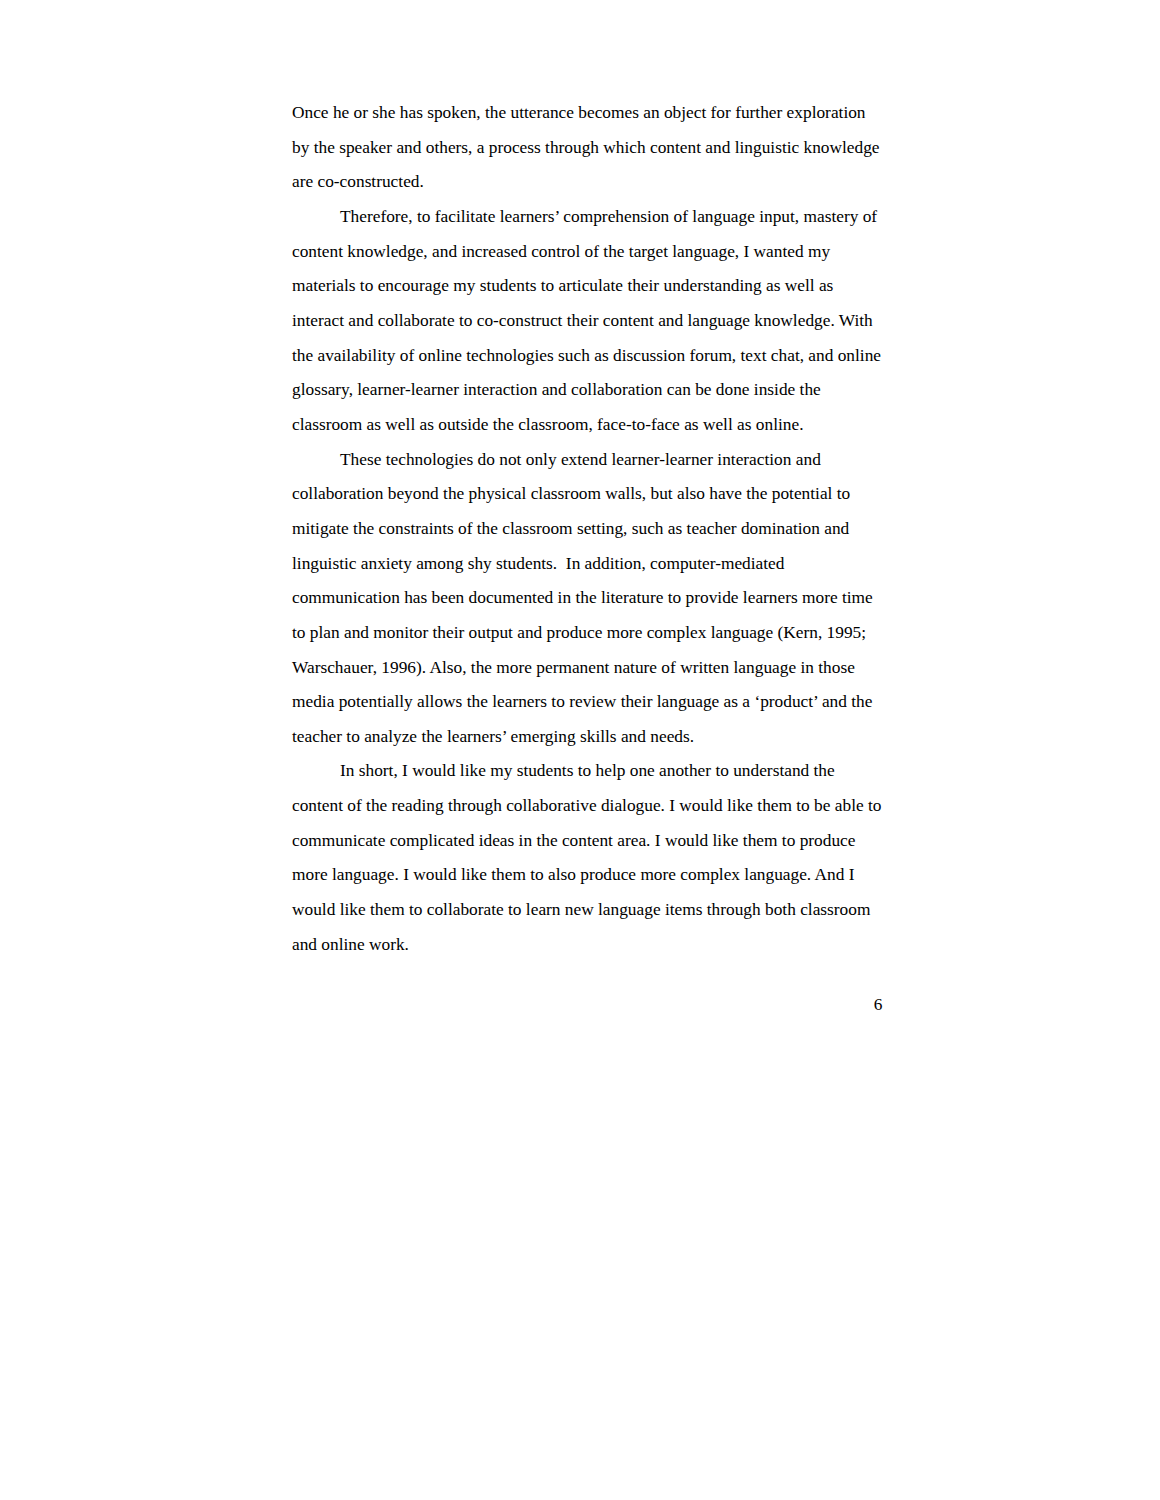Once he or she has spoken, the utterance becomes an object for further exploration by the speaker and others, a process through which content and linguistic knowledge are co-constructed.
Therefore, to facilitate learners’ comprehension of language input, mastery of content knowledge, and increased control of the target language, I wanted my materials to encourage my students to articulate their understanding as well as interact and collaborate to co-construct their content and language knowledge. With the availability of online technologies such as discussion forum, text chat, and online glossary, learner-learner interaction and collaboration can be done inside the classroom as well as outside the classroom, face-to-face as well as online.
These technologies do not only extend learner-learner interaction and collaboration beyond the physical classroom walls, but also have the potential to mitigate the constraints of the classroom setting, such as teacher domination and linguistic anxiety among shy students. In addition, computer-mediated communication has been documented in the literature to provide learners more time to plan and monitor their output and produce more complex language (Kern, 1995; Warschauer, 1996). Also, the more permanent nature of written language in those media potentially allows the learners to review their language as a ‘product’ and the teacher to analyze the learners’ emerging skills and needs.
In short, I would like my students to help one another to understand the content of the reading through collaborative dialogue. I would like them to be able to communicate complicated ideas in the content area. I would like them to produce more language. I would like them to also produce more complex language. And I would like them to collaborate to learn new language items through both classroom and online work.
6